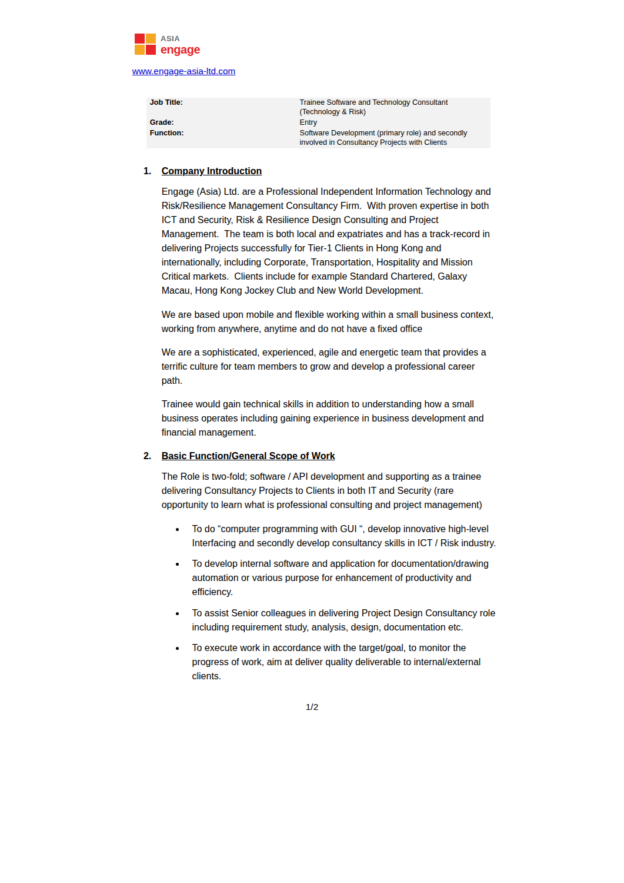ASIA engage www.engage-asia-ltd.com
| Job Title: | Trainee Software and Technology Consultant (Technology & Risk) |
| Grade: | Entry |
| Function: | Software Development (primary role) and secondly involved in Consultancy Projects with Clients |
Company Introduction
Engage (Asia) Ltd. are a Professional Independent Information Technology and Risk/Resilience Management Consultancy Firm. With proven expertise in both ICT and Security, Risk & Resilience Design Consulting and Project Management. The team is both local and expatriates and has a track-record in delivering Projects successfully for Tier-1 Clients in Hong Kong and internationally, including Corporate, Transportation, Hospitality and Mission Critical markets. Clients include for example Standard Chartered, Galaxy Macau, Hong Kong Jockey Club and New World Development.
We are based upon mobile and flexible working within a small business context, working from anywhere, anytime and do not have a fixed office
We are a sophisticated, experienced, agile and energetic team that provides a terrific culture for team members to grow and develop a professional career path.
Trainee would gain technical skills in addition to understanding how a small business operates including gaining experience in business development and financial management.
Basic Function/General Scope of Work
The Role is two-fold; software / API development and supporting as a trainee delivering Consultancy Projects to Clients in both IT and Security (rare opportunity to learn what is professional consulting and project management)
To do “computer programming with GUI “, develop innovative high-level Interfacing and secondly develop consultancy skills in ICT / Risk industry.
To develop internal software and application for documentation/drawing automation or various purpose for enhancement of productivity and efficiency.
To assist Senior colleagues in delivering Project Design Consultancy role including requirement study, analysis, design, documentation etc.
To execute work in accordance with the target/goal, to monitor the progress of work, aim at deliver quality deliverable to internal/external clients.
1/2